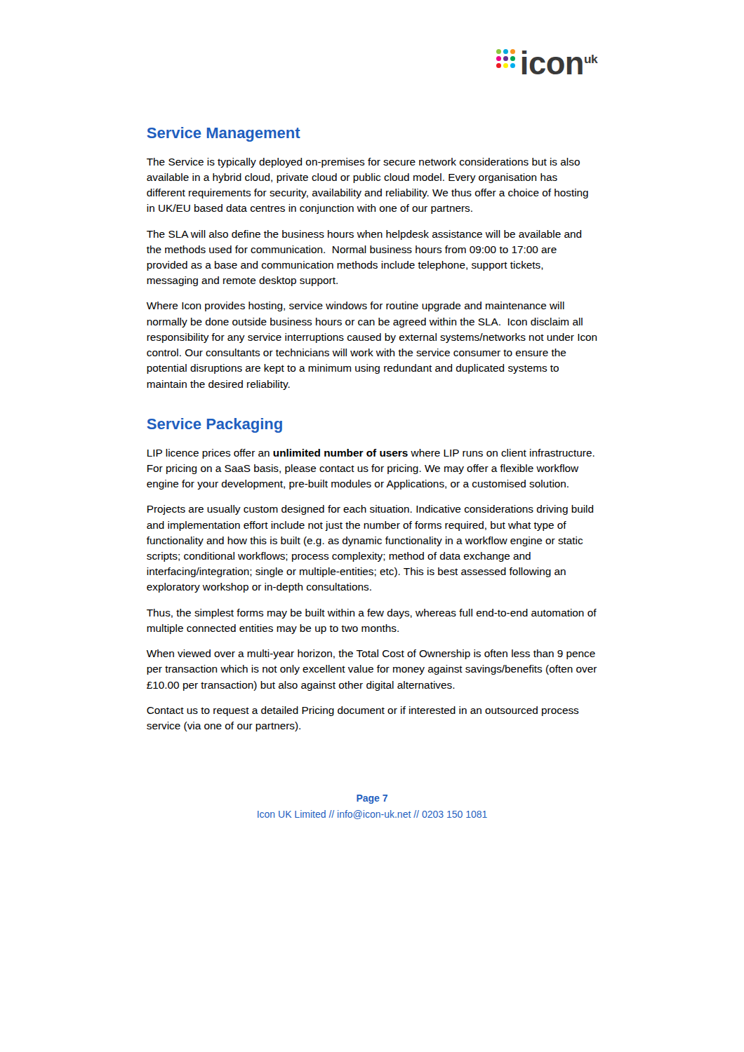iconuk
Service Management
The Service is typically deployed on-premises for secure network considerations but is also available in a hybrid cloud, private cloud or public cloud model. Every organisation has different requirements for security, availability and reliability. We thus offer a choice of hosting in UK/EU based data centres in conjunction with one of our partners.
The SLA will also define the business hours when helpdesk assistance will be available and the methods used for communication. Normal business hours from 09:00 to 17:00 are provided as a base and communication methods include telephone, support tickets, messaging and remote desktop support.
Where Icon provides hosting, service windows for routine upgrade and maintenance will normally be done outside business hours or can be agreed within the SLA. Icon disclaim all responsibility for any service interruptions caused by external systems/networks not under Icon control. Our consultants or technicians will work with the service consumer to ensure the potential disruptions are kept to a minimum using redundant and duplicated systems to maintain the desired reliability.
Service Packaging
LIP licence prices offer an unlimited number of users where LIP runs on client infrastructure. For pricing on a SaaS basis, please contact us for pricing. We may offer a flexible workflow engine for your development, pre-built modules or Applications, or a customised solution.
Projects are usually custom designed for each situation. Indicative considerations driving build and implementation effort include not just the number of forms required, but what type of functionality and how this is built (e.g. as dynamic functionality in a workflow engine or static scripts; conditional workflows; process complexity; method of data exchange and interfacing/integration; single or multiple-entities; etc). This is best assessed following an exploratory workshop or in-depth consultations.
Thus, the simplest forms may be built within a few days, whereas full end-to-end automation of multiple connected entities may be up to two months.
When viewed over a multi-year horizon, the Total Cost of Ownership is often less than 9 pence per transaction which is not only excellent value for money against savings/benefits (often over £10.00 per transaction) but also against other digital alternatives.
Contact us to request a detailed Pricing document or if interested in an outsourced process service (via one of our partners).
Page 7
Icon UK Limited // info@icon-uk.net // 0203 150 1081